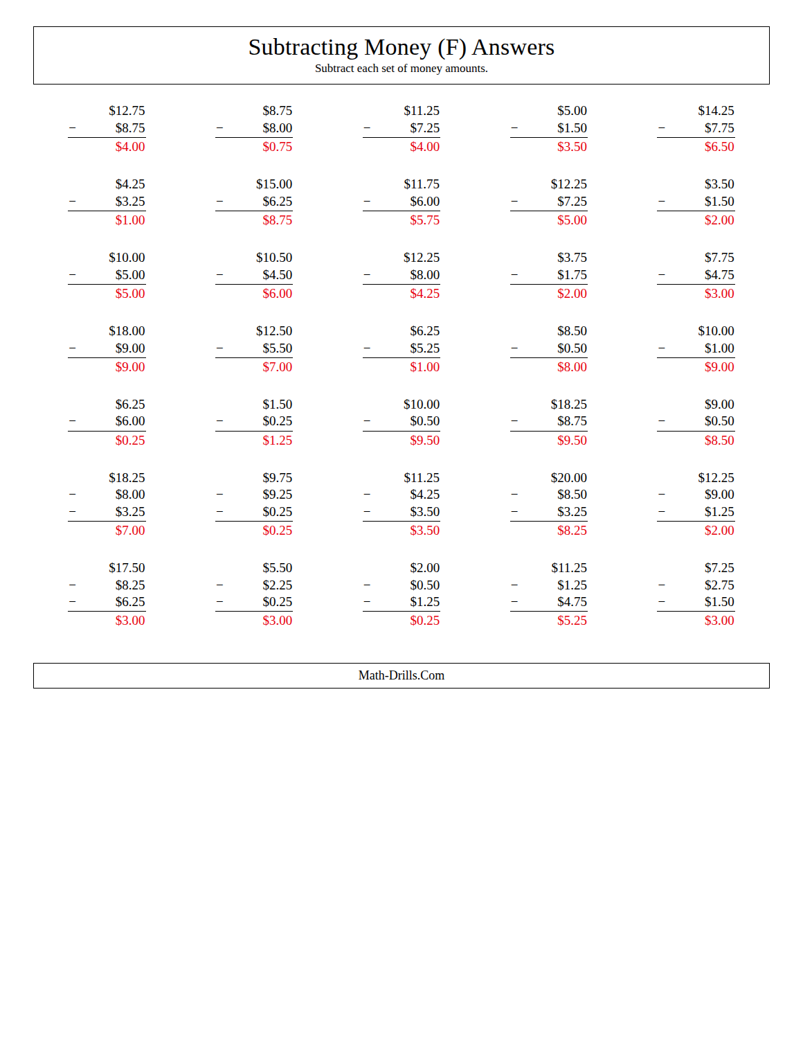Subtracting Money (F) Answers
Subtract each set of money amounts.
| / / $12.75 / / − / $8.75 / / / $4.00 / | / / $8.75 / / − / $8.00 / / / $0.75 / | / / $11.25 / / − / $7.25 / / / $4.00 / | / / $5.00 / / − / $1.50 / / / $3.50 / | / / $14.25 / / − / $7.75 / / / $6.50 / |
| / / $4.25 / / − / $3.25 / / / $1.00 / | / / $15.00 / / − / $6.25 / / / $8.75 / | / / $11.75 / / − / $6.00 / / / $5.75 / | / / $12.25 / / − / $7.25 / / / $5.00 / | / / $3.50 / / − / $1.50 / / / $2.00 / |
| / / $10.00 / / − / $5.00 / / / $5.00 / | / / $10.50 / / − / $4.50 / / / $6.00 / | / / $12.25 / / − / $8.00 / / / $4.25 / | / / $3.75 / / − / $1.75 / / / $2.00 / | / / $7.75 / / − / $4.75 / / / $3.00 / |
| / / $18.00 / / − / $9.00 / / / $9.00 / | / / $12.50 / / − / $5.50 / / / $7.00 / | / / $6.25 / / − / $5.25 / / / $1.00 / | / / $8.50 / / − / $0.50 / / / $8.00 / | / / $10.00 / / − / $1.00 / / / $9.00 / |
| / / $6.25 / / − / $6.00 / / / $0.25 / | / / $1.50 / / − / $0.25 / / / $1.25 / | / / $10.00 / / − / $0.50 / / / $9.50 / | / / $18.25 / / − / $8.75 / / / $9.50 / | / / $9.00 / / − / $0.50 / / / $8.50 / |
| / / $18.25 / / − / $8.00 / / − / $3.25 / / / $7.00 / | / / $9.75 / / − / $9.25 / / − / $0.25 / / / $0.25 / | / / $11.25 / / − / $4.25 / / − / $3.50 / / / $3.50 / | / / $20.00 / / − / $8.50 / / − / $3.25 / / / $8.25 / | / / $12.25 / / − / $9.00 / / − / $1.25 / / / $2.00 / |
| / / $17.50 / / − / $8.25 / / − / $6.25 / / / $3.00 / | / / $5.50 / / − / $2.25 / / − / $0.25 / / / $3.00 / | / / $2.00 / / − / $0.50 / / − / $1.25 / / / $0.25 / | / / $11.25 / / − / $1.25 / / − / $4.75 / / / $5.25 / | / / $7.25 / / − / $2.75 / / − / $1.50 / / / $3.00 / |
Math-Drills.Com